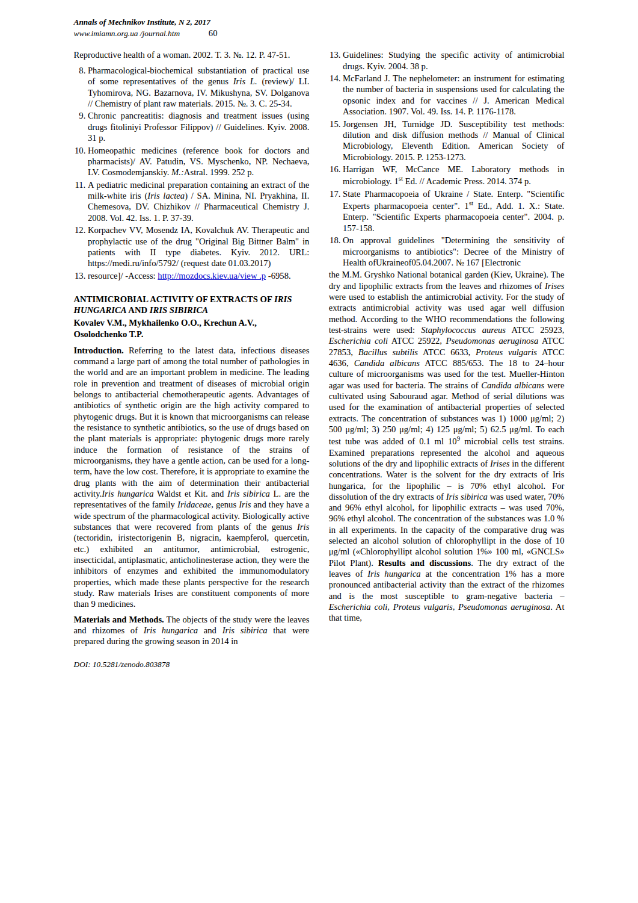Annals of Mechnikov Institute, N 2, 2017
www.imiamn.org.ua /journal.htm
60
Reproductive health of a woman. 2002. T. 3. №. 12. P. 47-51.
Pharmacological-biochemical substantiation of practical use of some representatives of the genus Iris L. (review)/ LI. Tyhomirova, NG. Bazarnova, IV. Mikushyna, SV. Dolganova // Chemistry of plant raw materials. 2015. №. 3. C. 25-34.
Chronic pancreatitis: diagnosis and treatment issues (using drugs fitoliniyi Professor Filippov) // Guidelines. Kyiv. 2008. 31 p.
Homeopathic medicines (reference book for doctors and pharmacists)/ AV. Patudin, VS. Myschenko, NP. Nechaeva, LV. Cosmodemjanskiy. M.: Astral. 1999. 252 p.
A pediatric medicinal preparation containing an extract of the milk-white iris (Iris lactea) / SA. Minina, NI. Pryakhina, II. Chemesova, DV. Chizhikov // Pharmaceutical Chemistry J. 2008. Vol. 42. Iss. 1. P. 37-39.
Korpachev VV, Mosendz IA, Kovalchuk AV. Therapeutic and prophylactic use of the drug "Original Big Bittner Balm" in patients with II type diabetes. Kyiv. 2012. URL: https://medi.ru/info/5792/ (request date 01.03.2017)
resource]/ -Access: http://mozdocs.kiev.ua/view .p -6958.
ANTIMICROBIAL ACTIVITY OF EXTRACTS OF IRIS HUNGARICA AND IRIS SIBIRICA
Kovalev V.M., Mykhailenko O.O., Krechun A.V., Osolodchenko T.P.
Introduction. Referring to the latest data, infectious diseases command a large part of among the total number of pathologies in the world and are an important problem in medicine. The leading role in prevention and treatment of diseases of microbial origin belongs to antibacterial chemotherapeutic agents. Advantages of antibiotics of synthetic origin are the high activity compared to phytogenic drugs. But it is known that microorganisms can release the resistance to synthetic antibiotics, so the use of drugs based on the plant materials is appropriate: phytogenic drugs more rarely induce the formation of resistance of the strains of microorganisms, they have a gentle action, can be used for a long-term, have the low cost. Therefore, it is appropriate to examine the drug plants with the aim of determination their antibacterial activity.Iris hungarica Waldst et Kit. and Iris sibirica L. are the representatives of the family Iridaceae, genus Iris and they have a wide spectrum of the pharmacological activity. Biologically active substances that were recovered from plants of the genus Iris (tectoridin, iristectorigenin B, nigracin, kaempferol, quercetin, etc.) exhibited an antitumor, antimicrobial, estrogenic, insecticidal, antiplasmatic, anticholinesterase action, they were the inhibitors of enzymes and exhibited the immunomodulatory properties, which made these plants perspective for the research study. Raw materials Irises are constituent components of more than 9 medicines.
Materials and Methods. The objects of the study were the leaves and rhizomes of Iris hungarica and Iris sibirica that were prepared during the growing season in 2014 in
DOI: 10.5281/zenodo.803878
Guidelines: Studying the specific activity of antimicrobial drugs. Kyiv. 2004. 38 p.
McFarland J. The nephelometer: an instrument for estimating the number of bacteria in suspensions used for calculating the opsonic index and for vaccines // J. American Medical Association. 1907. Vol. 49. Iss. 14. P. 1176-1178.
Jorgensen JH, Turnidge JD. Susceptibility test methods: dilution and disk diffusion methods // Manual of Clinical Microbiology, Eleventh Edition. American Society of Microbiology. 2015. P. 1253-1273.
Harrigan WF, McCance ME. Laboratory methods in microbiology. 1st Ed. // Academic Press. 2014. 374 p.
State Pharmacopoeia of Ukraine / State. Enterp. "Scientific Experts pharmacopoeia center". 1st Ed., Add. 1. X.: State. Enterp. "Scientific Experts pharmacopoeia center". 2004. p. 157-158.
On approval guidelines "Determining the sensitivity of microorganisms to antibiotics": Decree of the Ministry of Health ofUkraineof05.04.2007. № 167 [Electronic
the M.M. Gryshko National botanical garden (Kiev, Ukraine). The dry and lipophilic extracts from the leaves and rhizomes of Irises were used to establish the antimicrobial activity. For the study of extracts antimicrobial activity was used agar well diffusion method. According to the WHO recommendations the following test-strains were used: Staphylococcus aureus ATCC 25923, Escherichia coli ATCC 25922, Pseudomonas aeruginosa ATCC 27853, Bacillus subtilis ATCC 6633, Proteus vulgaris ATCC 4636, Candida albicans ATCC 885/653. The 18 to 24–hour culture of microorganisms was used for the test. Mueller-Hinton agar was used for bacteria. The strains of Candida albicans were cultivated using Sabouraud agar. Method of serial dilutions was used for the examination of antibacterial properties of selected extracts. The concentration of substances was 1) 1000 μg/ml; 2) 500 μg/ml; 3) 250 μg/ml; 4) 125 μg/ml; 5) 62.5 μg/ml. To each test tube was added of 0.1 ml 109 microbial cells test strains. Examined preparations represented the alcohol and aqueous solutions of the dry and lipophilic extracts of Irises in the different concentrations. Water is the solvent for the dry extracts of Iris hungarica, for the lipophilic – is 70% ethyl alcohol. For dissolution of the dry extracts of Iris sibirica was used water, 70% and 96% ethyl alcohol, for lipophilic extracts – was used 70%, 96% ethyl alcohol. The concentration of the substances was 1.0 % in all experiments. In the capacity of the comparative drug was selected an alcohol solution of chlorophyllipt in the dose of 10 μg/ml («Chlorophyllipt alcohol solution 1%» 100 ml, «GNCLS» Pilot Plant). Results and discussions. The dry extract of the leaves of Iris hungarica at the concentration 1% has a more pronounced antibacterial activity than the extract of the rhizomes and is the most susceptible to gram-negative bacteria – Escherichia coli, Proteus vulgaris, Pseudomonas aeruginosa. At that time,